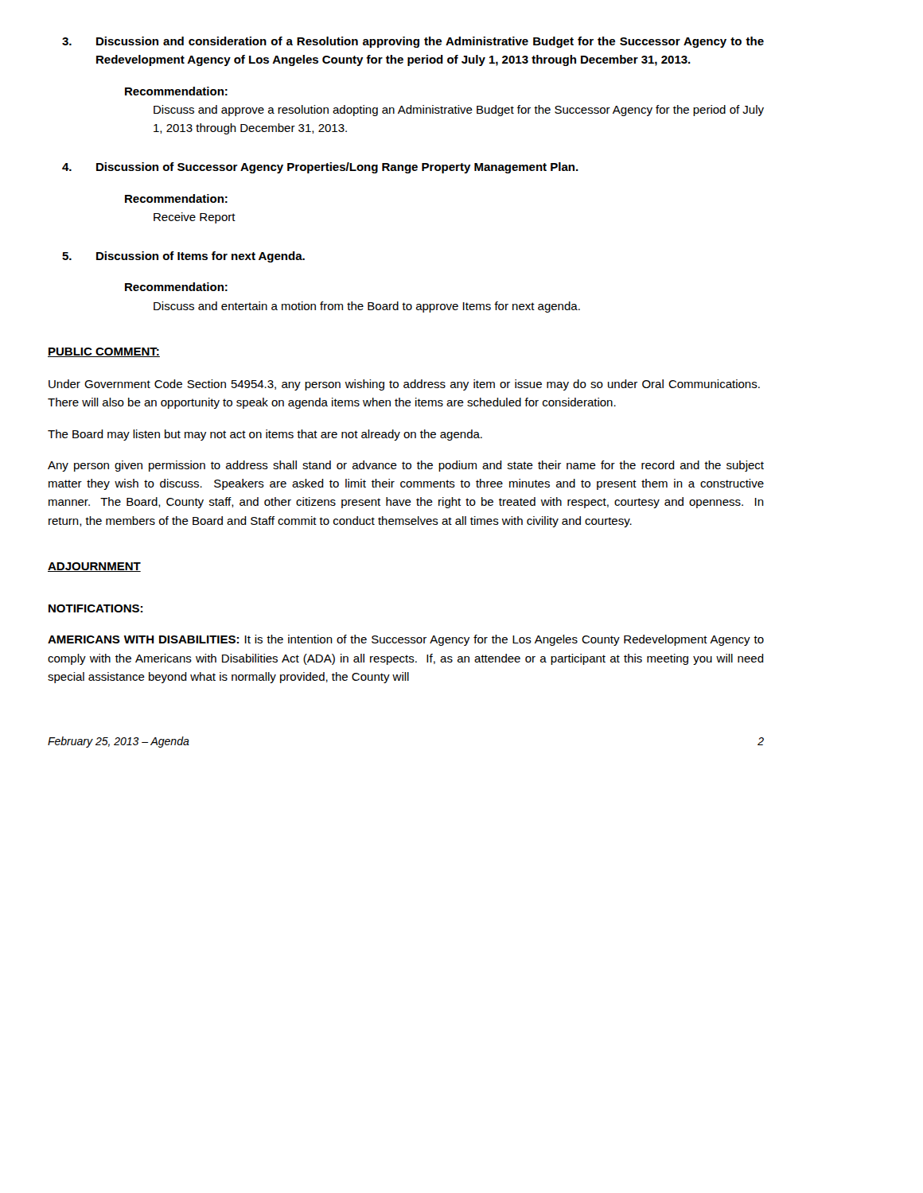3.
Discussion and consideration of a Resolution approving the Administrative Budget for the Successor Agency to the Redevelopment Agency of Los Angeles County for the period of July 1, 2013 through December 31, 2013.
Recommendation:
Discuss and approve a resolution adopting an Administrative Budget for the Successor Agency for the period of July 1, 2013 through December 31, 2013.
4.
Discussion of Successor Agency Properties/Long Range Property Management Plan.
Recommendation:
Receive Report
5.
Discussion of Items for next Agenda.
Recommendation:
Discuss and entertain a motion from the Board to approve Items for next agenda.
PUBLIC COMMENT:
Under Government Code Section 54954.3, any person wishing to address any item or issue may do so under Oral Communications. There will also be an opportunity to speak on agenda items when the items are scheduled for consideration.
The Board may listen but may not act on items that are not already on the agenda.
Any person given permission to address shall stand or advance to the podium and state their name for the record and the subject matter they wish to discuss. Speakers are asked to limit their comments to three minutes and to present them in a constructive manner. The Board, County staff, and other citizens present have the right to be treated with respect, courtesy and openness. In return, the members of the Board and Staff commit to conduct themselves at all times with civility and courtesy.
ADJOURNMENT
NOTIFICATIONS:
AMERICANS WITH DISABILITIES: It is the intention of the Successor Agency for the Los Angeles County Redevelopment Agency to comply with the Americans with Disabilities Act (ADA) in all respects. If, as an attendee or a participant at this meeting you will need special assistance beyond what is normally provided, the County will
February 25, 2013 – Agenda 2